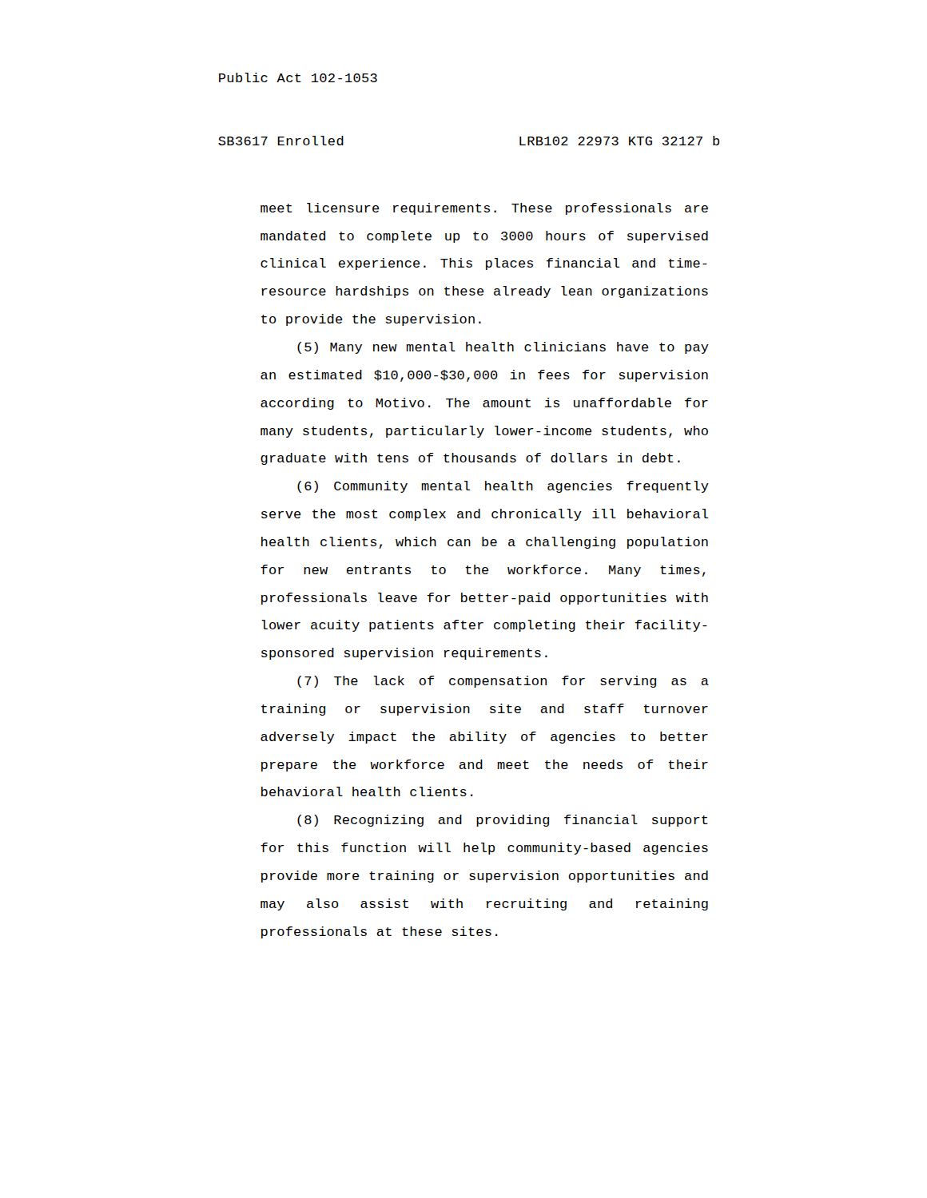Public Act 102-1053
SB3617 Enrolled LRB102 22973 KTG 32127 b
meet licensure requirements. These professionals are mandated to complete up to 3000 hours of supervised clinical experience. This places financial and time-resource hardships on these already lean organizations to provide the supervision.
(5) Many new mental health clinicians have to pay an estimated $10,000-$30,000 in fees for supervision according to Motivo. The amount is unaffordable for many students, particularly lower-income students, who graduate with tens of thousands of dollars in debt.
(6) Community mental health agencies frequently serve the most complex and chronically ill behavioral health clients, which can be a challenging population for new entrants to the workforce. Many times, professionals leave for better-paid opportunities with lower acuity patients after completing their facility-sponsored supervision requirements.
(7) The lack of compensation for serving as a training or supervision site and staff turnover adversely impact the ability of agencies to better prepare the workforce and meet the needs of their behavioral health clients.
(8) Recognizing and providing financial support for this function will help community-based agencies provide more training or supervision opportunities and may also assist with recruiting and retaining professionals at these sites.